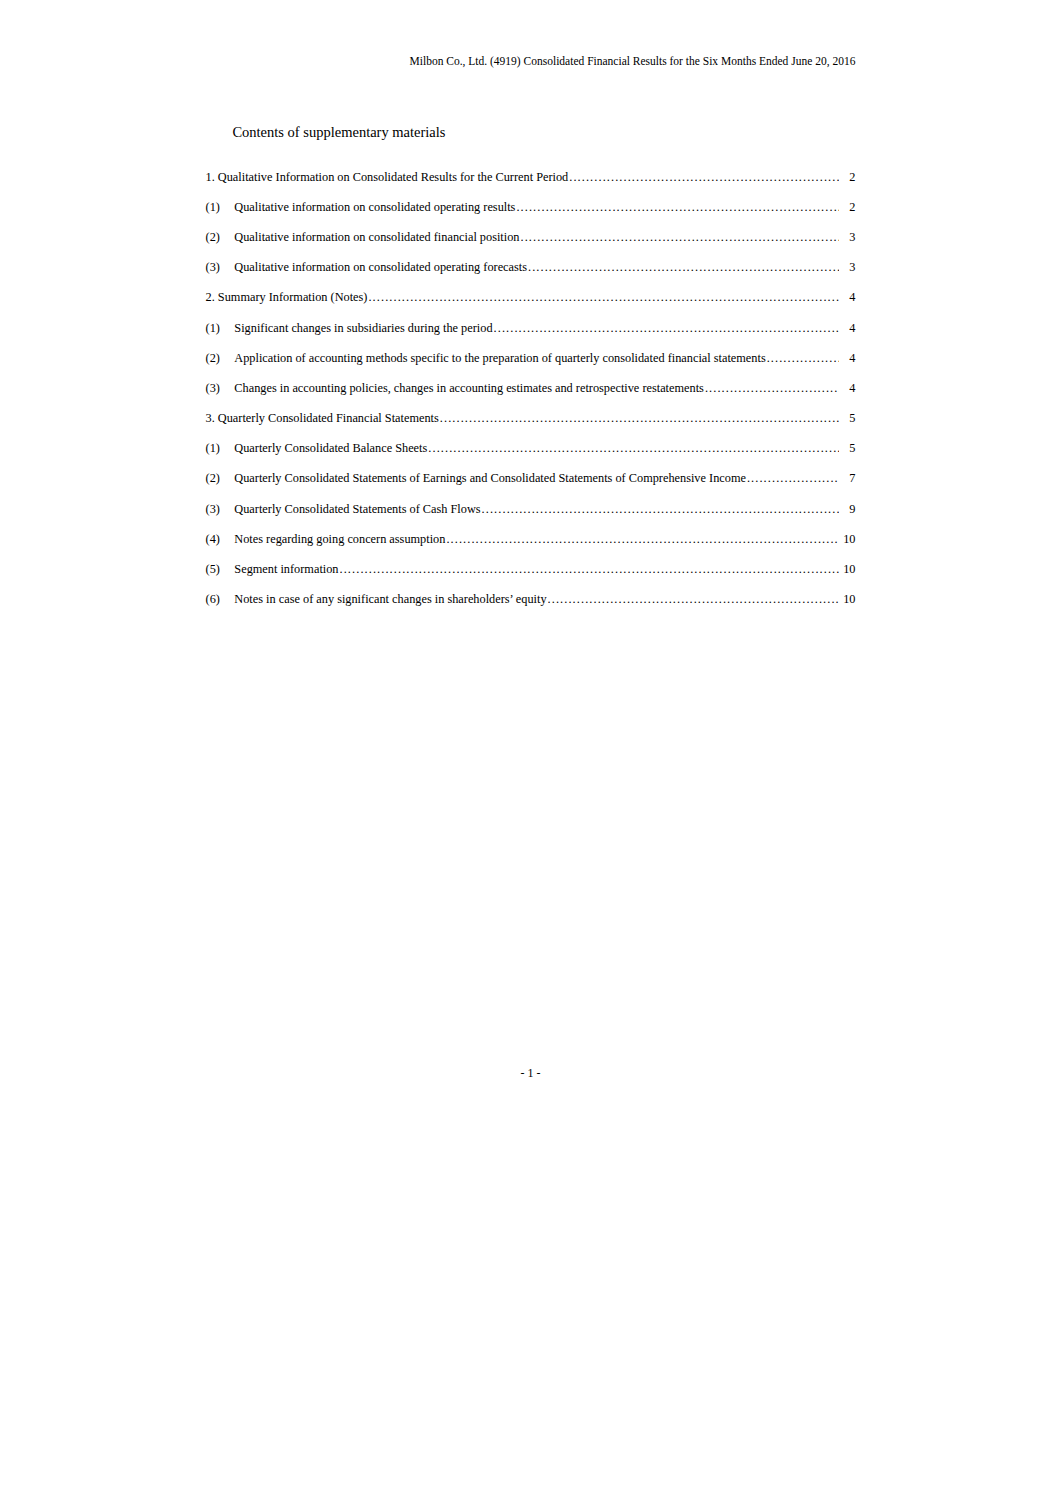Milbon Co., Ltd. (4919) Consolidated Financial Results for the Six Months Ended June 20, 2016
Contents of supplementary materials
1. Qualitative Information on Consolidated Results for the Current Period .......................................................................................................... 2
(1) Qualitative information on consolidated operating results ......................................................................................................................... 2
(2) Qualitative information on consolidated financial position ......................................................................................................................... 3
(3) Qualitative information on consolidated operating forecasts ....................................................................................................................... 3
2. Summary Information (Notes) ................................................................................................................................................................. 4
(1) Significant changes in subsidiaries during the period ................................................................................................................................. 4
(2) Application of accounting methods specific to the preparation of quarterly consolidated financial statements ............................. 4
(3) Changes in accounting policies, changes in accounting estimates and retrospective restatements ................................................. 4
3. Quarterly Consolidated Financial Statements ................................................................................................................................. 5
(1) Quarterly Consolidated Balance Sheets ................................................................................................................................................. 5
(2) Quarterly Consolidated Statements of Earnings and Consolidated Statements of Comprehensive Income ..................................... 7
(3) Quarterly Consolidated Statements of Cash Flows ................................................................................................................................. 9
(4) Notes regarding going concern assumption ................................................................................................................................. 10
(5) Segment information ................................................................................................................................................................. 10
(6) Notes in case of any significant changes in shareholders’ equity ................................................................................................. 10
- 1 -